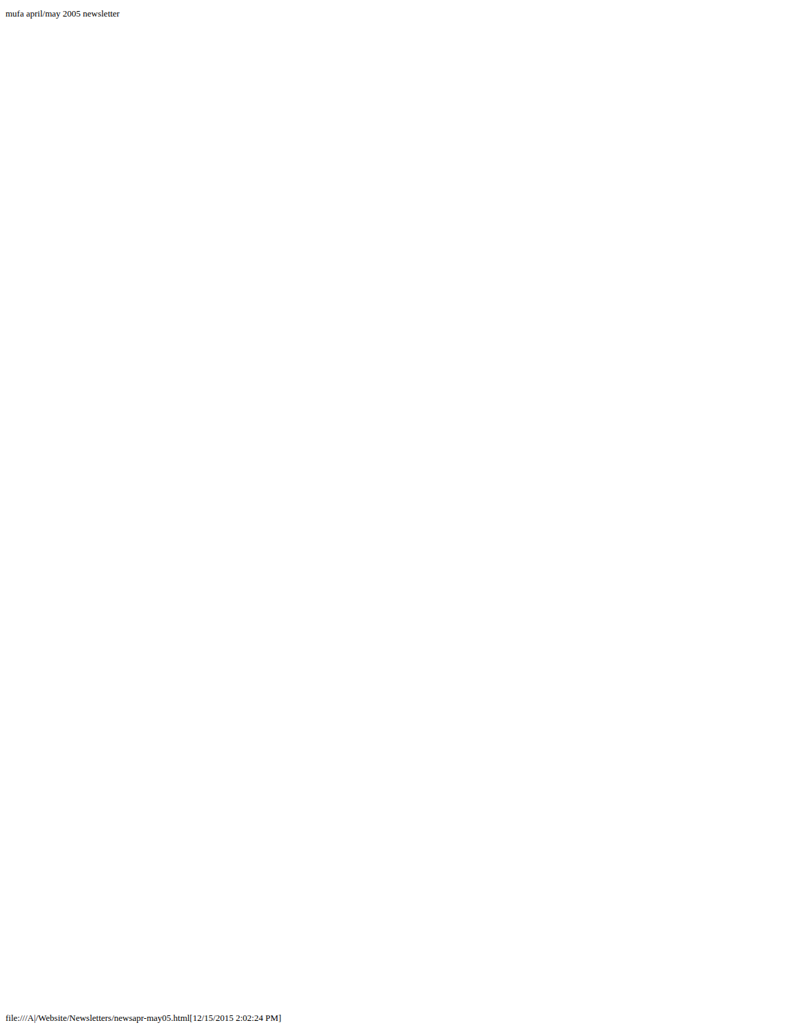mufa april/may 2005 newsletter
file:///A|/Website/Newsletters/newsapr-may05.html[12/15/2015 2:02:24 PM]